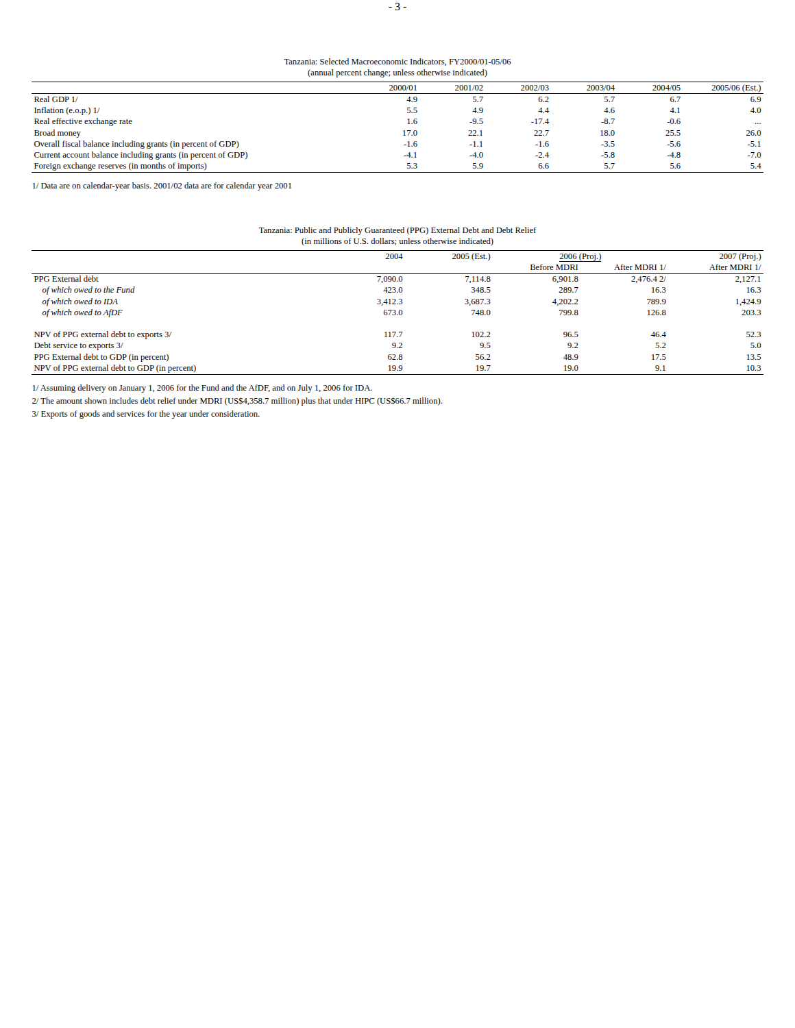- 3 -
Tanzania: Selected Macroeconomic Indicators, FY2000/01-05/06 (annual percent change; unless otherwise indicated)
| | 2000/01 | 2001/02 | 2002/03 | 2003/04 | 2004/05 | 2005/06 (Est.) |
| --- | --- | --- | --- | --- | --- | --- |
| Real GDP 1/ | 4.9 | 5.7 | 6.2 | 5.7 | 6.7 | 6.9 |
| Inflation (e.o.p.) 1/ | 5.5 | 4.9 | 4.4 | 4.6 | 4.1 | 4.0 |
| Real effective exchange rate | 1.6 | -9.5 | -17.4 | -8.7 | -0.6 | ... |
| Broad money | 17.0 | 22.1 | 22.7 | 18.0 | 25.5 | 26.0 |
| Overall fiscal balance including grants (in percent of GDP) | -1.6 | -1.1 | -1.6 | -3.5 | -5.6 | -5.1 |
| Current account balance including grants (in percent of GDP) | -4.1 | -4.0 | -2.4 | -5.8 | -4.8 | -7.0 |
| Foreign exchange reserves (in months of imports) | 5.3 | 5.9 | 6.6 | 5.7 | 5.6 | 5.4 |
1/ Data are on calendar-year basis. 2001/02 data are for calendar year 2001
Tanzania: Public and Publicly Guaranteed (PPG) External Debt and Debt Relief (in millions of U.S. dollars; unless otherwise indicated)
| | 2004 | 2005 (Est.) | 2006 (Proj.) | 2007 (Proj.) |
| --- | --- | --- | --- | --- |
| | | | Before MDRI | After MDRI 1/ | After MDRI 1/ |
| PPG External debt | 7,090.0 | 7,114.8 | 6,901.8 | 2,476.4 2/ | 2,127.1 |
| of which owed to the Fund | 423.0 | 348.5 | 289.7 | 16.3 | 16.3 |
| of which owed to IDA | 3,412.3 | 3,687.3 | 4,202.2 | 789.9 | 1,424.9 |
| of which owed to AfDF | 673.0 | 748.0 | 799.8 | 126.8 | 203.3 |
| NPV of PPG external debt to exports 3/ | 117.7 | 102.2 | 96.5 | 46.4 | 52.3 |
| Debt service to exports 3/ | 9.2 | 9.5 | 9.2 | 5.2 | 5.0 |
| PPG External debt to GDP (in percent) | 62.8 | 56.2 | 48.9 | 17.5 | 13.5 |
| NPV of PPG external debt to GDP (in percent) | 19.9 | 19.7 | 19.0 | 9.1 | 10.3 |
1/ Assuming delivery on January 1, 2006 for the Fund and the AfDF, and on July 1, 2006 for IDA.
2/ The amount shown includes debt relief under MDRI (US$4,358.7 million) plus that under HIPC (US$66.7 million).
3/ Exports of goods and services for the year under consideration.